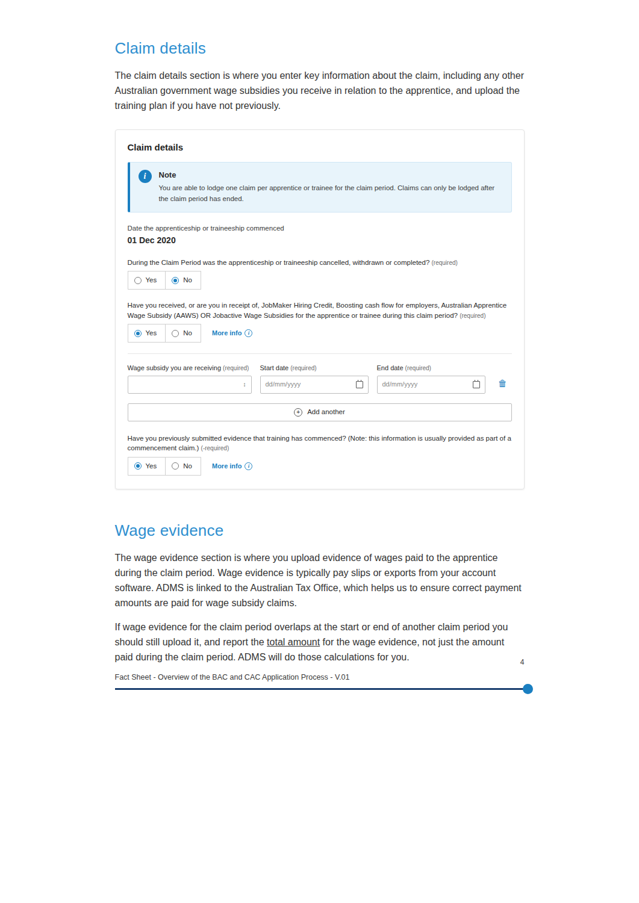Claim details
The claim details section is where you enter key information about the claim, including any other Australian government wage subsidies you receive in relation to the apprentice, and upload the training plan if you have not previously.
Claim details
i
Note You are able to lodge one claim per apprentice or trainee for the claim period. Claims can only be lodged after the claim period has ended.
Date the apprenticeship or traineeship commenced
01 Dec 2020
During the Claim Period was the apprenticeship or traineeship cancelled, withdrawn or completed? (required)
Yes
No
Have you received, or are you in receipt of, JobMaker Hiring Credit, Boosting cash flow for employers, Australian Apprentice Wage Subsidy (AAWS) OR Jobactive Wage Subsidies for the apprentice or trainee during this claim period? (required)
Yes
No
More info i
Wage subsidy you are receiving (required)
↕
Start date (required)
dd/mm/yyyy
End date (required)
dd/mm/yyyy
🗑
+ Add another
Have you previously submitted evidence that training has commenced? (Note: this information is usually provided as part of a commencement claim.) (-required)
Yes
No
More info i
Wage evidence
The wage evidence section is where you upload evidence of wages paid to the apprentice during the claim period. Wage evidence is typically pay slips or exports from your account software. ADMS is linked to the Australian Tax Office, which helps us to ensure correct payment amounts are paid for wage subsidy claims.
If wage evidence for the claim period overlaps at the start or end of another claim period you should still upload it, and report the total amount for the wage evidence, not just the amount paid during the claim period. ADMS will do those calculations for you.
4
Fact Sheet - Overview of the BAC and CAC Application Process - V.01